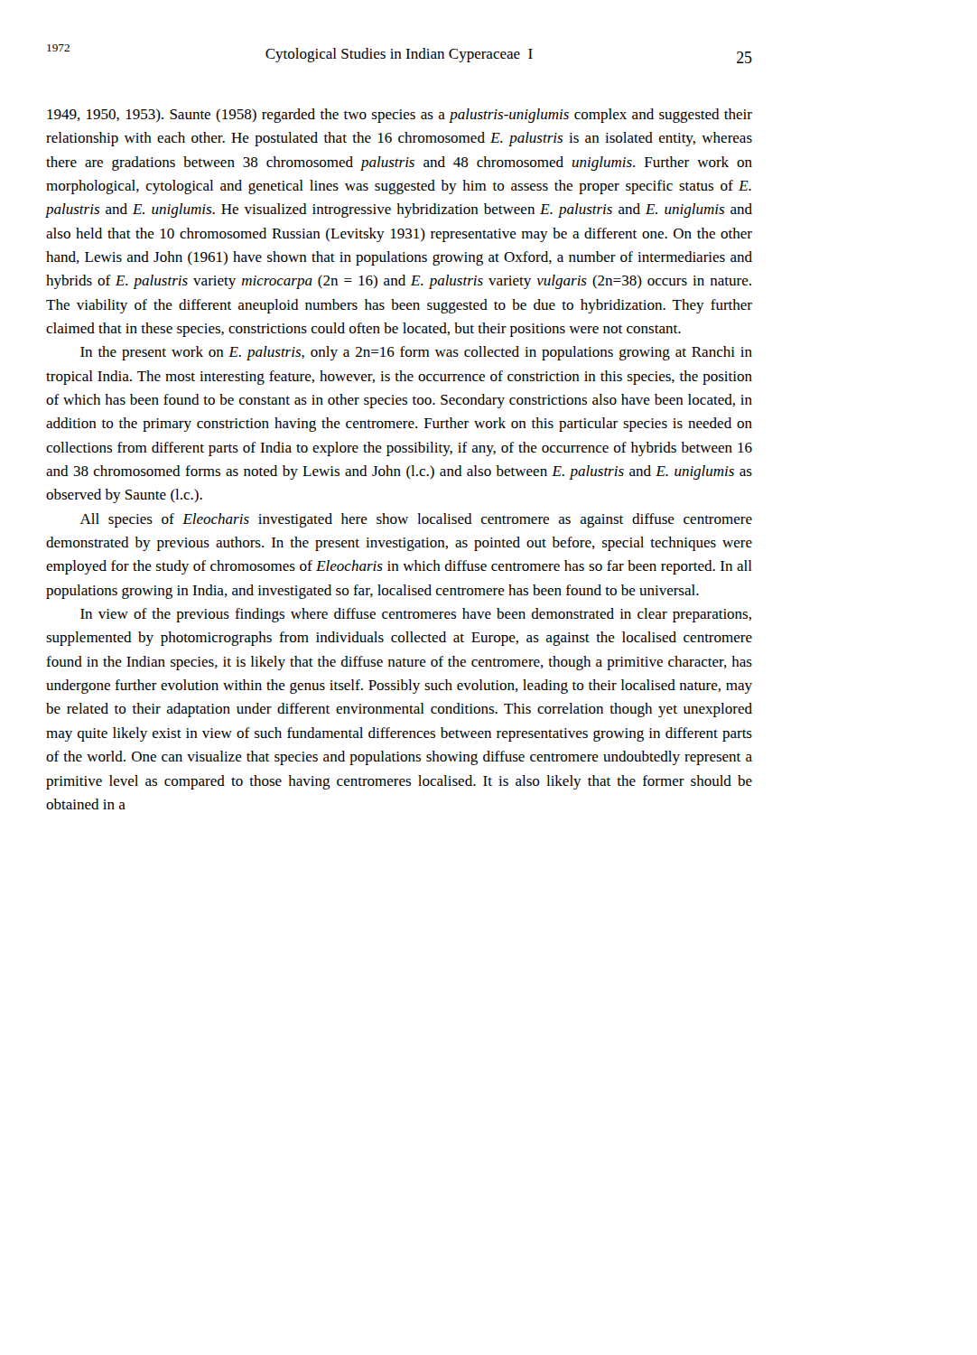1972 Cytological Studies in Indian Cyperaceae I 25
1949, 1950, 1953). Saunte (1958) regarded the two species as a palustris-uniglumis complex and suggested their relationship with each other. He postulated that the 16 chromosomed E. palustris is an isolated entity, whereas there are gradations between 38 chromosomed palustris and 48 chromosomed uniglumis. Further work on morphological, cytological and genetical lines was suggested by him to assess the proper specific status of E. palustris and E. uniglumis. He visualized introgressive hybridization between E. palustris and E. uniglumis and also held that the 10 chromosomed Russian (Levitsky 1931) representative may be a different one. On the other hand, Lewis and John (1961) have shown that in populations growing at Oxford, a number of intermediaries and hybrids of E. palustris variety microcarpa (2n = 16) and E. palustris variety vulgaris (2n=38) occurs in nature. The viability of the different aneuploid numbers has been suggested to be due to hybridization. They further claimed that in these species, constrictions could often be located, but their positions were not constant.
In the present work on E. palustris, only a 2n=16 form was collected in populations growing at Ranchi in tropical India. The most interesting feature, however, is the occurrence of constriction in this species, the position of which has been found to be constant as in other species too. Secondary constrictions also have been located, in addition to the primary constriction having the centromere. Further work on this particular species is needed on collections from different parts of India to explore the possibility, if any, of the occurrence of hybrids between 16 and 38 chromosomed forms as noted by Lewis and John (l.c.) and also between E. palustris and E. uniglumis as observed by Saunte (l.c.).
All species of Eleocharis investigated here show localised centromere as against diffuse centromere demonstrated by previous authors. In the present investigation, as pointed out before, special techniques were employed for the study of chromosomes of Eleocharis in which diffuse centromere has so far been reported. In all populations growing in India, and investigated so far, localised centromere has been found to be universal.
In view of the previous findings where diffuse centromeres have been demonstrated in clear preparations, supplemented by photomicrographs from individuals collected at Europe, as against the localised centromere found in the Indian species, it is likely that the diffuse nature of the centromere, though a primitive character, has undergone further evolution within the genus itself. Possibly such evolution, leading to their localised nature, may be related to their adaptation under different environmental conditions. This correlation though yet unexplored may quite likely exist in view of such fundamental differences between representatives growing in different parts of the world. One can visualize that species and populations showing diffuse centromere undoubtedly represent a primitive level as compared to those having centromeres localised. It is also likely that the former should be obtained in a